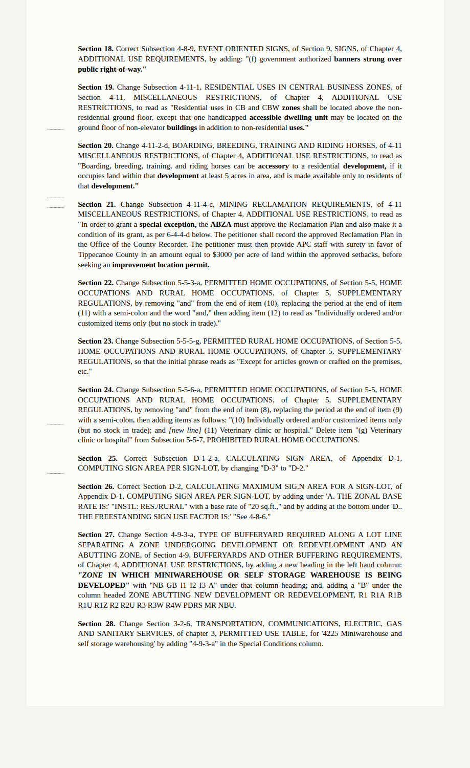Section 18. Correct Subsection 4-8-9, EVENT ORIENTED SIGNS, of Section 9, SIGNS, of Chapter 4, ADDITIONAL USE REQUIREMENTS, by adding: "(f) government authorized banners strung over public right-of-way."
Section 19. Change Subsection 4-11-1, RESIDENTIAL USES IN CENTRAL BUSINESS ZONES, of Section 4-11, MISCELLANEOUS RESTRICTIONS, of Chapter 4, ADDITIONAL USE RESTRICTIONS, to read as "Residential uses in CB and CBW zones shall be located above the non-residential ground floor, except that one handicapped accessible dwelling unit may be located on the ground floor of non-elevator buildings in addition to non-residential uses."
Section 20. Change 4-11-2-d, BOARDING, BREEDING, TRAINING AND RIDING HORSES, of 4-11 MISCELLANEOUS RESTRICTIONS, of Chapter 4, ADDITIONAL USE RESTRICTIONS, to read as "Boarding, breeding, training, and riding horses can be accessory to a residential development, if it occupies land within that development at least 5 acres in area, and is made available only to residents of that development."
Section 21. Change Subsection 4-11-4-c, MINING RECLAMATION REQUIREMENTS, of 4-11 MISCELLANEOUS RESTRICTIONS, of Chapter 4, ADDITIONAL USE RESTRICTIONS, to read as "In order to grant a special exception, the ABZA must approve the Reclamation Plan and also make it a condition of its grant, as per 6-4-4-d below. The petitioner shall record the approved Reclamation Plan in the Office of the County Recorder. The petitioner must then provide APC staff with surety in favor of Tippecanoe County in an amount equal to $3000 per acre of land within the approved setbacks, before seeking an improvement location permit.
Section 22. Change Subsection 5-5-3-a, PERMITTED HOME OCCUPATIONS, of Section 5-5, HOME OCCUPATIONS AND RURAL HOME OCCUPATIONS, of Chapter 5, SUPPLEMENTARY REGULATIONS, by removing "and" from the end of item (10), replacing the period at the end of item (11) with a semi-colon and the word "and," then adding item (12) to read as "Individually ordered and/or customized items only (but no stock in trade)."
Section 23. Change Subsection 5-5-5-g, PERMITTED RURAL HOME OCCUPATIONS, of Section 5-5, HOME OCCUPATIONS AND RURAL HOME OCCUPATIONS, of Chapter 5, SUPPLEMENTARY REGULATIONS, so that the initial phrase reads as "Except for articles grown or crafted on the premises, etc."
Section 24. Change Subsection 5-5-6-a, PERMITTED HOME OCCUPATIONS, of Section 5-5, HOME OCCUPATIONS AND RURAL HOME OCCUPATIONS, of Chapter 5, SUPPLEMENTARY REGULATIONS, by removing "and" from the end of item (8), replacing the period at the end of item (9) with a semi-colon, then adding items as follows: "(10) Individually ordered and/or customized items only (but no stock in trade); and [new line] (11) Veterinary clinic or hospital." Delete item "(g) Veterinary clinic or hospital" from Subsection 5-5-7, PROHIBITED RURAL HOME OCCUPATIONS.
Section 25. Correct Subsection D-1-2-a, CALCULATING SIGN AREA, of Appendix D-1, COMPUTING SIGN AREA PER SIGN-LOT, by changing "D-3" to "D-2."
Section 26. Correct Section D-2, CALCULATING MAXIMUM SIG,N AREA FOR A SIGN-LOT, of Appendix D-1, COMPUTING SIGN AREA PER SIGN-LOT, by adding under 'A. THE ZONAL BASE RATE IS:' "INSTL: RES./RURAL" with a base rate of "20 sq.ft.," and by adding at the bottom under 'D.. THE FREESTANDING SIGN USE FACTOR IS:' "See 4-8-6."
Section 27. Change Section 4-9-3-a, TYPE OF BUFFERYARD REQUIRED ALONG A LOT LINE SEPARATING A ZONE UNDERGOING DEVELOPMENT OR REDEVELOPMENT AND AN ABUTTING ZONE, of Section 4-9, BUFFERYARDS AND OTHER BUFFERING REQUIREMENTS, of Chapter 4, ADDITIONAL USE RESTRICTIONS, by adding a new heading in the left hand column: "ZONE IN WHICH MINIWAREHOUSE OR SELF STORAGE WAREHOUSE IS BEING DEVELOPED" with "NB GB I1 I2 I3 A" under that column heading; and, adding a "B" under the column headed ZONE ABUTTING NEW DEVELOPMENT OR REDEVELOPMENT, R1 R1A R1B R1U R1Z R2 R2U R3 R3W R4W PDRS MR NBU.
Section 28. Change Section 3-2-6, TRANSPORTATION, COMMUNICATIONS, ELECTRIC, GAS AND SANITARY SERVICES, of chapter 3, PERMITTED USE TABLE, for '4225 Miniwarehouse and self storage warehousing' by adding "4-9-3-a" in the Special Conditions column.